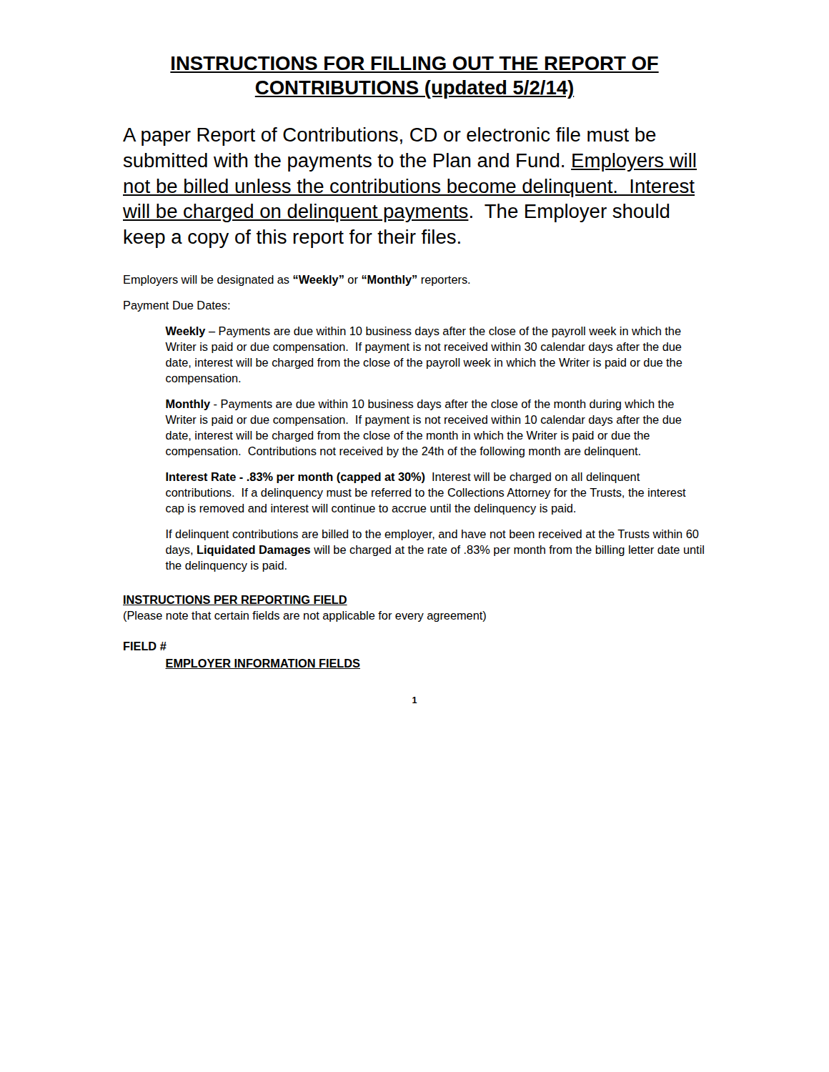INSTRUCTIONS FOR FILLING OUT THE REPORT OF
CONTRIBUTIONS (updated 5/2/14)
A paper Report of Contributions, CD or electronic file must be submitted with the payments to the Plan and Fund. Employers will not be billed unless the contributions become delinquent. Interest will be charged on delinquent payments. The Employer should keep a copy of this report for their files.
Employers will be designated as “Weekly” or “Monthly” reporters.
Payment Due Dates:
Weekly – Payments are due within 10 business days after the close of the payroll week in which the Writer is paid or due compensation. If payment is not received within 30 calendar days after the due date, interest will be charged from the close of the payroll week in which the Writer is paid or due the compensation.
Monthly - Payments are due within 10 business days after the close of the month during which the Writer is paid or due compensation. If payment is not received within 10 calendar days after the due date, interest will be charged from the close of the month in which the Writer is paid or due the compensation. Contributions not received by the 24th of the following month are delinquent.
Interest Rate - .83% per month (capped at 30%) Interest will be charged on all delinquent contributions. If a delinquency must be referred to the Collections Attorney for the Trusts, the interest cap is removed and interest will continue to accrue until the delinquency is paid.
If delinquent contributions are billed to the employer, and have not been received at the Trusts within 60 days, Liquidated Damages will be charged at the rate of .83% per month from the billing letter date until the delinquency is paid.
INSTRUCTIONS PER REPORTING FIELD
(Please note that certain fields are not applicable for every agreement)
FIELD #
EMPLOYER INFORMATION FIELDS
1